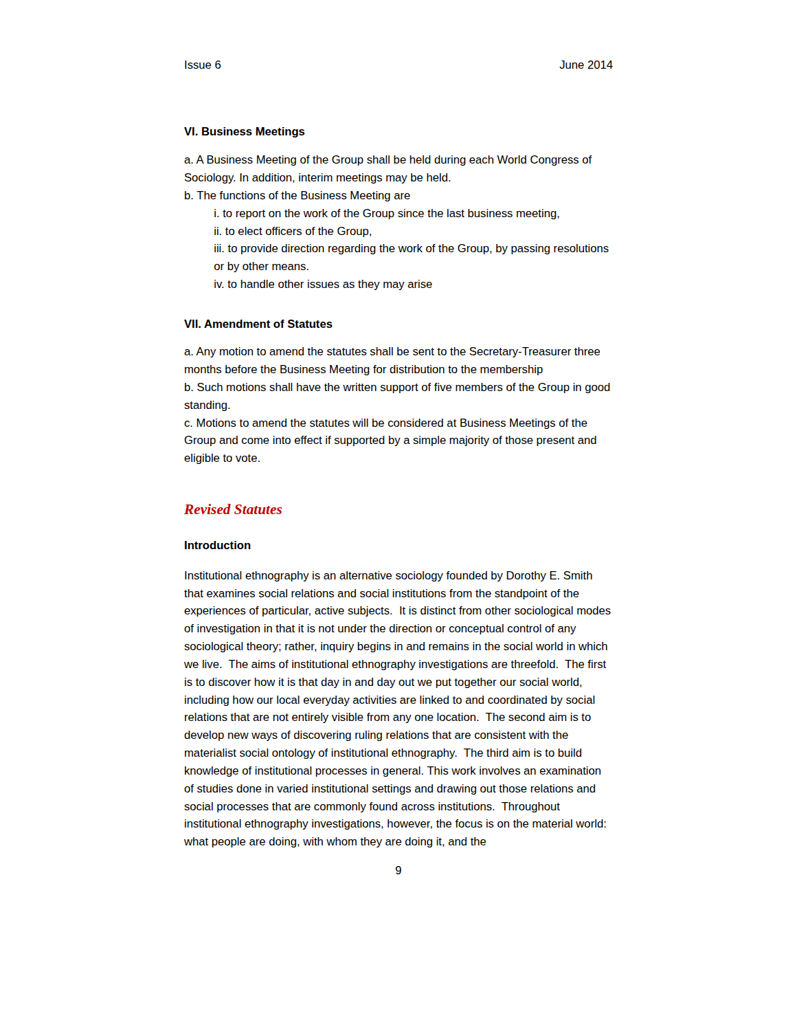Issue 6
June 2014
VI. Business Meetings
a. A Business Meeting of the Group shall be held during each World Congress of Sociology. In addition, interim meetings may be held.
b. The functions of the Business Meeting are
i. to report on the work of the Group since the last business meeting,
ii. to elect officers of the Group,
iii. to provide direction regarding the work of the Group, by passing resolutions or by other means.
iv. to handle other issues as they may arise
VII. Amendment of Statutes
a. Any motion to amend the statutes shall be sent to the Secretary-Treasurer three months before the Business Meeting for distribution to the membership
b. Such motions shall have the written support of five members of the Group in good standing.
c. Motions to amend the statutes will be considered at Business Meetings of the Group and come into effect if supported by a simple majority of those present and eligible to vote.
Revised Statutes
Introduction
Institutional ethnography is an alternative sociology founded by Dorothy E. Smith that examines social relations and social institutions from the standpoint of the experiences of particular, active subjects. It is distinct from other sociological modes of investigation in that it is not under the direction or conceptual control of any sociological theory; rather, inquiry begins in and remains in the social world in which we live. The aims of institutional ethnography investigations are threefold. The first is to discover how it is that day in and day out we put together our social world, including how our local everyday activities are linked to and coordinated by social relations that are not entirely visible from any one location. The second aim is to develop new ways of discovering ruling relations that are consistent with the materialist social ontology of institutional ethnography. The third aim is to build knowledge of institutional processes in general. This work involves an examination of studies done in varied institutional settings and drawing out those relations and social processes that are commonly found across institutions. Throughout institutional ethnography investigations, however, the focus is on the material world: what people are doing, with whom they are doing it, and the
9